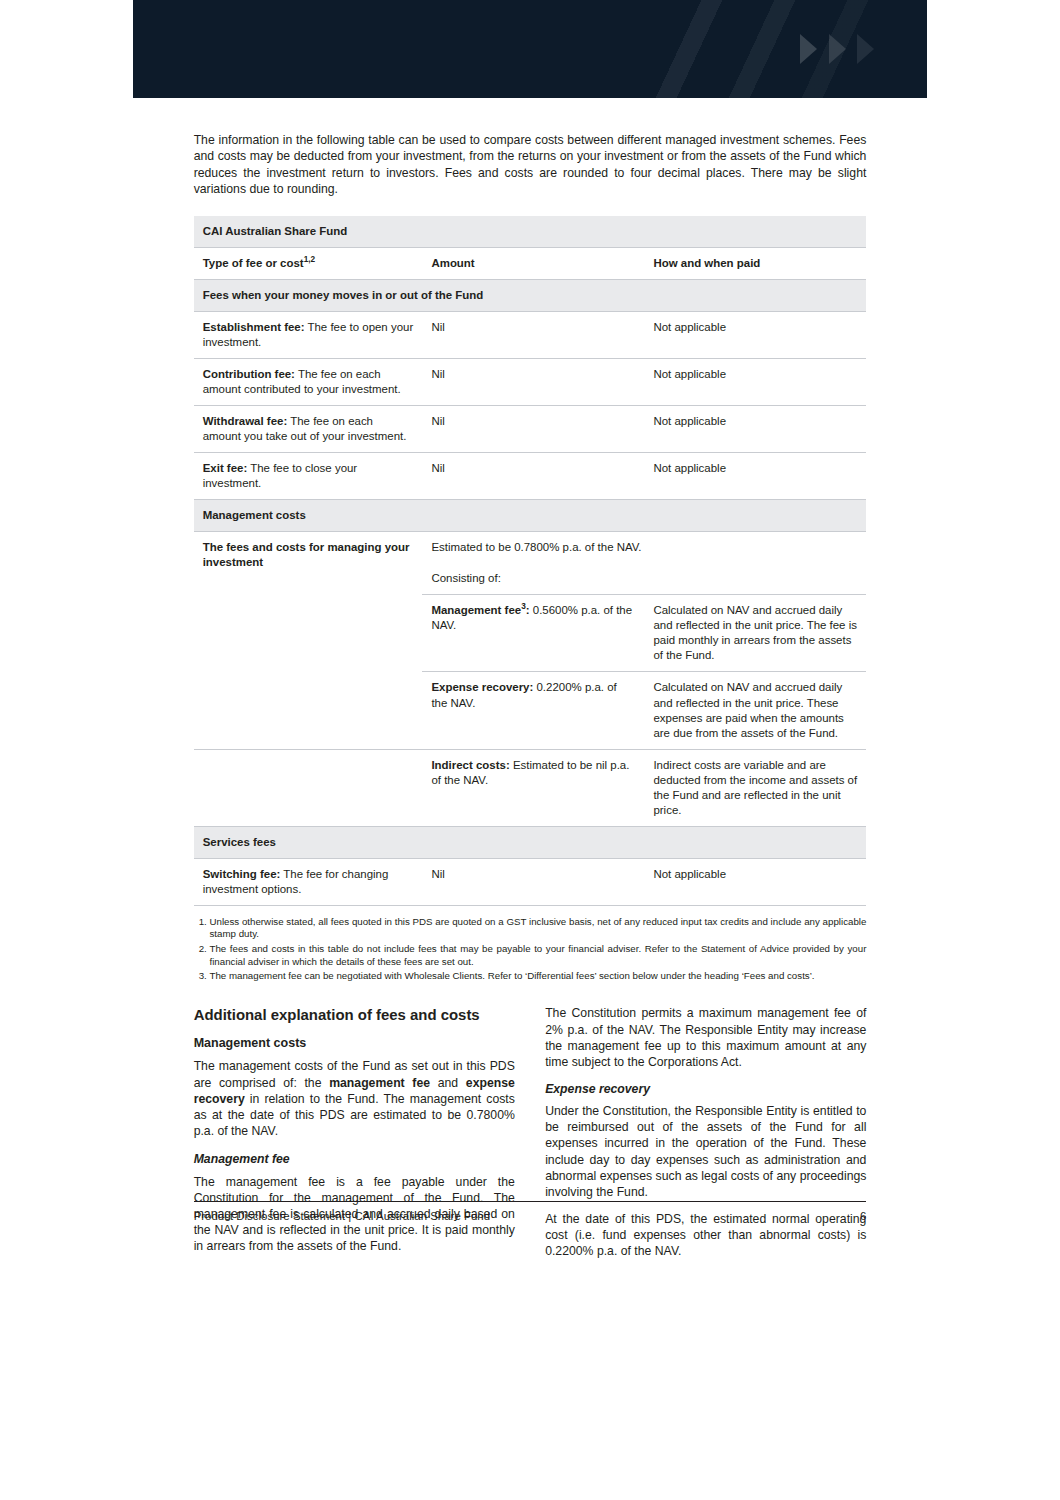The information in the following table can be used to compare costs between different managed investment schemes. Fees and costs may be deducted from your investment, from the returns on your investment or from the assets of the Fund which reduces the investment return to investors. Fees and costs are rounded to four decimal places. There may be slight variations due to rounding.
| CAI Australian Share Fund |
| Type of fee or cost 1,2 | Amount | How and when paid |
| Fees when your money moves in or out of the Fund |
| Establishment fee: The fee to open your investment. | Nil | Not applicable |
| Contribution fee: The fee on each amount contributed to your investment. | Nil | Not applicable |
| Withdrawal fee: The fee on each amount you take out of your investment. | Nil | Not applicable |
| Exit fee: The fee to close your investment. | Nil | Not applicable |
| Management costs |
| The fees and costs for managing your investment | Estimated to be 0.7800% p.a. of the NAV. |
| Consisting of: |
| Management fee 3 : 0.5600% p.a. of the NAV. | Calculated on NAV and accrued daily and reflected in the unit price. The fee is paid monthly in arrears from the assets of the Fund. |
| Expense recovery: 0.2200% p.a. of the NAV. | Calculated on NAV and accrued daily and reflected in the unit price. These expenses are paid when the amounts are due from the assets of the Fund. |
| | Indirect costs: Estimated to be nil p.a. of the NAV. | Indirect costs are variable and are deducted from the income and assets of the Fund and are reflected in the unit price. |
| Services fees |
| Switching fee: The fee for changing investment options. | Nil | Not applicable |
Unless otherwise stated, all fees quoted in this PDS are quoted on a GST inclusive basis, net of any reduced input tax credits and include any applicable stamp duty.
The fees and costs in this table do not include fees that may be payable to your financial adviser. Refer to the Statement of Advice provided by your financial adviser in which the details of these fees are set out.
The management fee can be negotiated with Wholesale Clients. Refer to ‘Differential fees’ section below under the heading ‘Fees and costs’.
Additional explanation of fees and costs
Management costs
The management costs of the Fund as set out in this PDS are comprised of: the management fee and expense recovery in relation to the Fund. The management costs as at the date of this PDS are estimated to be 0.7800% p.a. of the NAV.
Management fee
The management fee is a fee payable under the Constitution for the management of the Fund. The management fee is calculated and accrued daily based on the NAV and is reflected in the unit price. It is paid monthly in arrears from the assets of the Fund.
The Constitution permits a maximum management fee of 2% p.a. of the NAV. The Responsible Entity may increase the management fee up to this maximum amount at any time subject to the Corporations Act.
Expense recovery
Under the Constitution, the Responsible Entity is entitled to be reimbursed out of the assets of the Fund for all expenses incurred in the operation of the Fund. These include day to day expenses such as administration and abnormal expenses such as legal costs of any proceedings involving the Fund.
At the date of this PDS, the estimated normal operating cost (i.e. fund expenses other than abnormal costs) is 0.2200% p.a. of the NAV.
Product Disclosure Statement | CAI Australian Share Fund 6